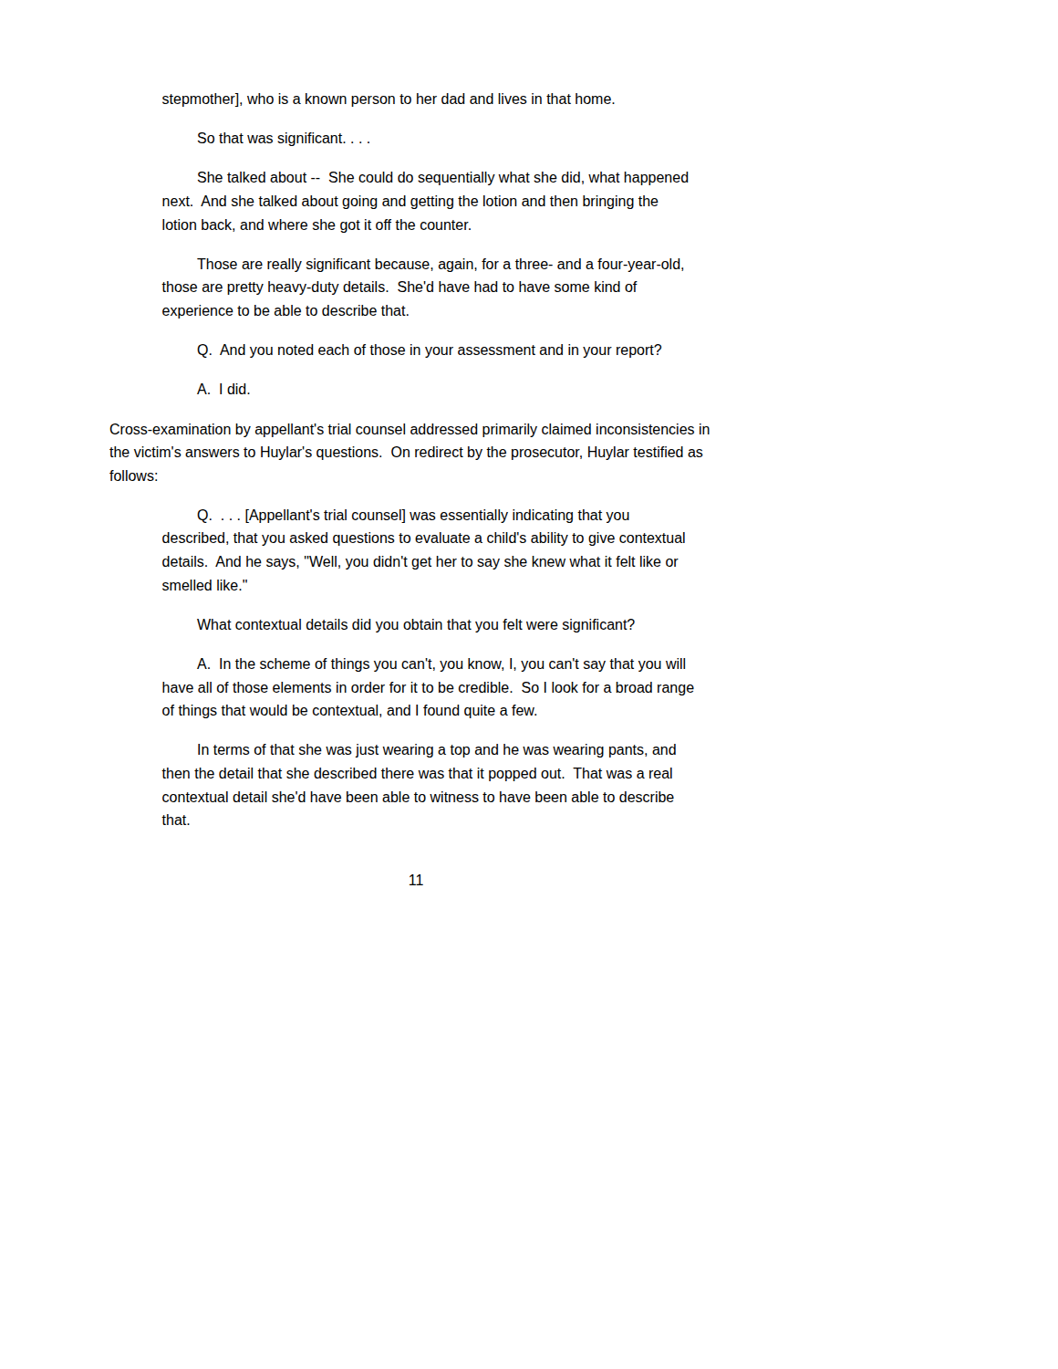stepmother], who is a known person to her dad and lives in that home.
So that was significant. . . .
She talked about -- She could do sequentially what she did, what happened next. And she talked about going and getting the lotion and then bringing the lotion back, and where she got it off the counter.
Those are really significant because, again, for a three- and a four-year-old, those are pretty heavy-duty details. She'd have had to have some kind of experience to be able to describe that.
Q. And you noted each of those in your assessment and in your report?
A. I did.
Cross-examination by appellant's trial counsel addressed primarily claimed inconsistencies in the victim's answers to Huylar's questions. On redirect by the prosecutor, Huylar testified as follows:
Q. . . . [Appellant's trial counsel] was essentially indicating that you described, that you asked questions to evaluate a child's ability to give contextual details. And he says, "Well, you didn't get her to say she knew what it felt like or smelled like."
What contextual details did you obtain that you felt were significant?
A. In the scheme of things you can't, you know, I, you can't say that you will have all of those elements in order for it to be credible. So I look for a broad range of things that would be contextual, and I found quite a few.
In terms of that she was just wearing a top and he was wearing pants, and then the detail that she described there was that it popped out. That was a real contextual detail she'd have been able to witness to have been able to describe that.
11